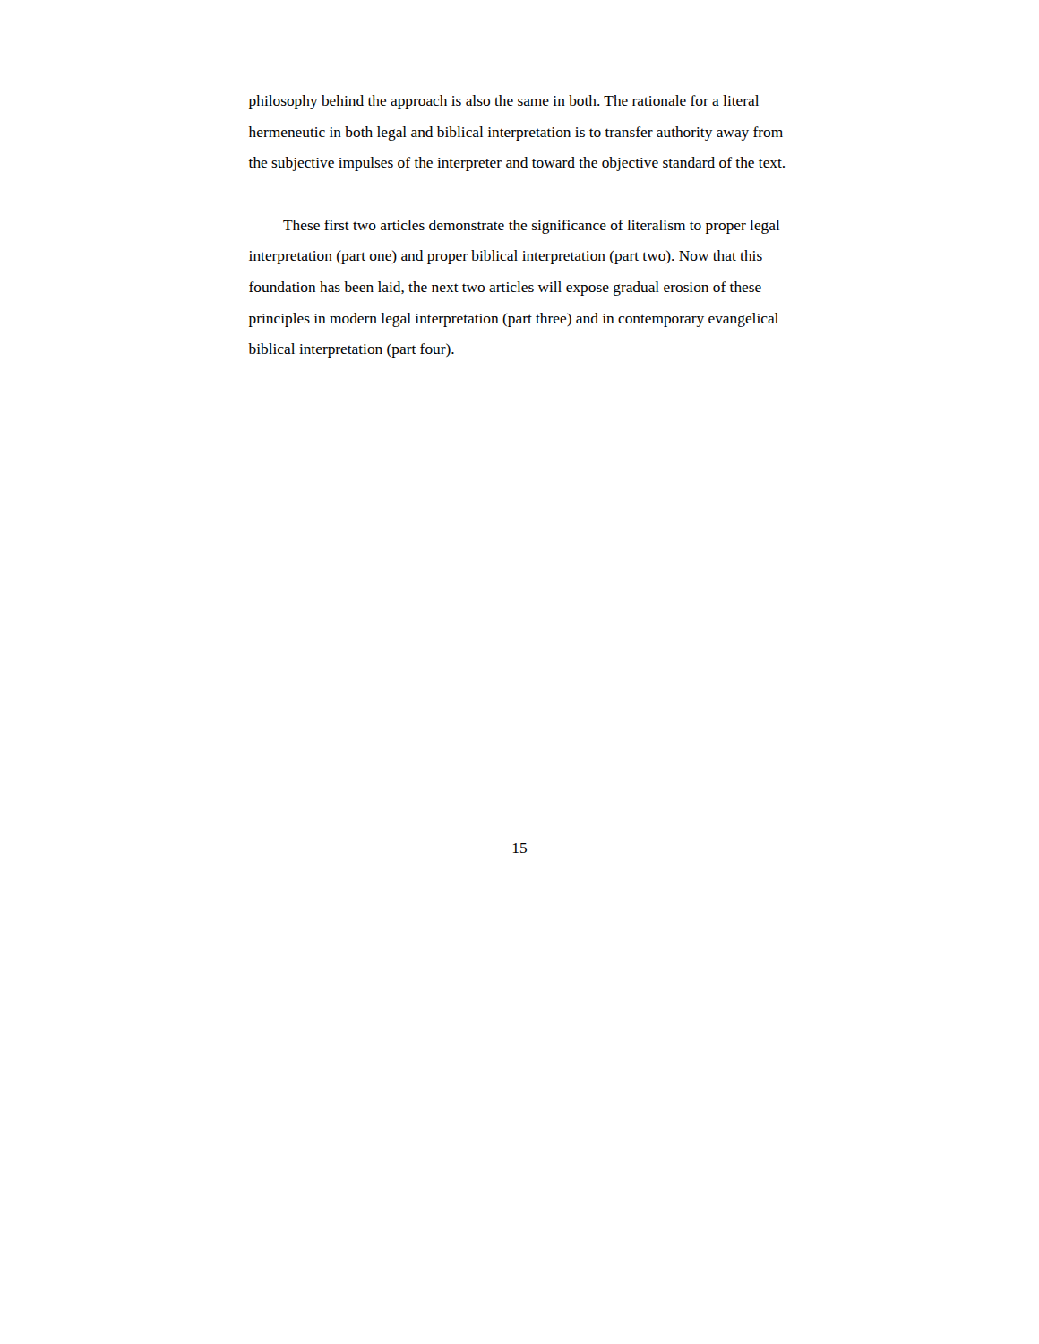philosophy behind the approach is also the same in both. The rationale for a literal hermeneutic in both legal and biblical interpretation is to transfer authority away from the subjective impulses of the interpreter and toward the objective standard of the text.
These first two articles demonstrate the significance of literalism to proper legal interpretation (part one) and proper biblical interpretation (part two). Now that this foundation has been laid, the next two articles will expose gradual erosion of these principles in modern legal interpretation (part three) and in contemporary evangelical biblical interpretation (part four).
15